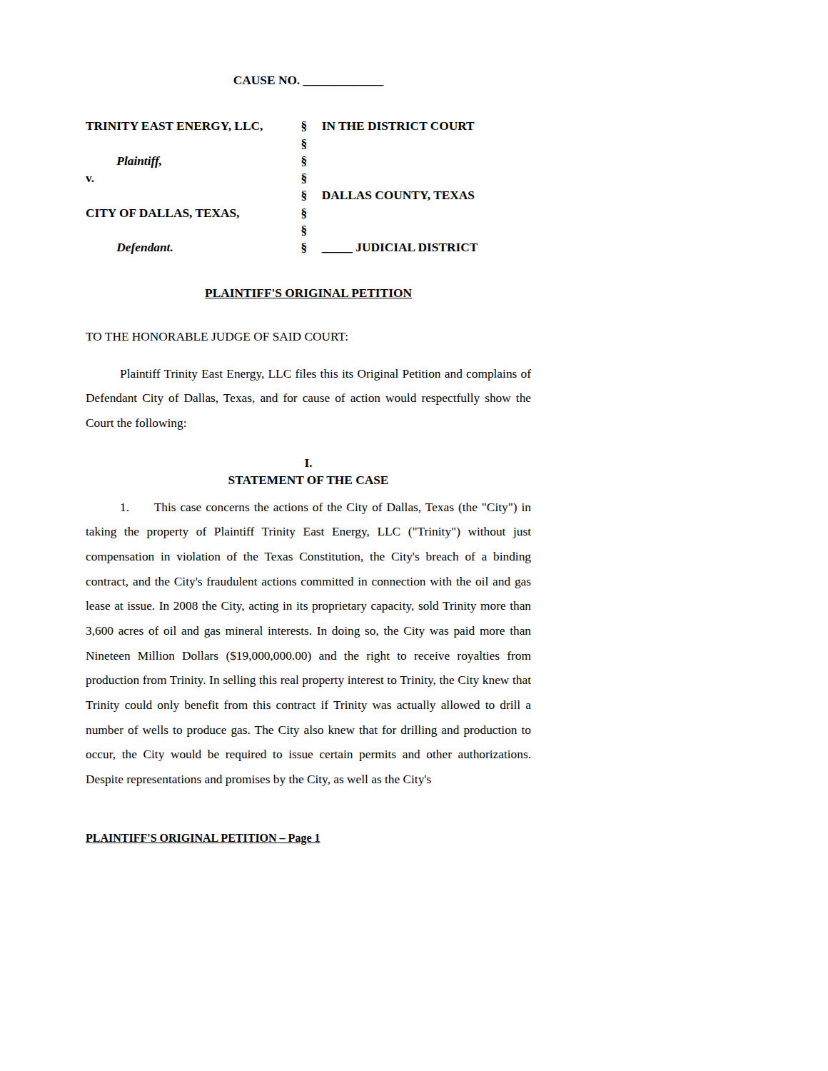CAUSE NO. _____________
| TRINITY EAST ENERGY, LLC, | § | IN THE DISTRICT COURT |
| | § | |
| Plaintiff, | § | |
| v. | § | |
| | § | DALLAS COUNTY, TEXAS |
| CITY OF DALLAS, TEXAS, | § | |
| | § | |
| Defendant. | § | _____ JUDICIAL DISTRICT |
PLAINTIFF'S ORIGINAL PETITION
TO THE HONORABLE JUDGE OF SAID COURT:
Plaintiff Trinity East Energy, LLC files this its Original Petition and complains of Defendant City of Dallas, Texas, and for cause of action would respectfully show the Court the following:
I.
STATEMENT OF THE CASE
1.  This case concerns the actions of the City of Dallas, Texas (the "City") in taking the property of Plaintiff Trinity East Energy, LLC ("Trinity") without just compensation in violation of the Texas Constitution, the City's breach of a binding contract, and the City's fraudulent actions committed in connection with the oil and gas lease at issue. In 2008 the City, acting in its proprietary capacity, sold Trinity more than 3,600 acres of oil and gas mineral interests. In doing so, the City was paid more than Nineteen Million Dollars ($19,000,000.00) and the right to receive royalties from production from Trinity. In selling this real property interest to Trinity, the City knew that Trinity could only benefit from this contract if Trinity was actually allowed to drill a number of wells to produce gas. The City also knew that for drilling and production to occur, the City would be required to issue certain permits and other authorizations. Despite representations and promises by the City, as well as the City's
PLAINTIFF'S ORIGINAL PETITION – Page 1